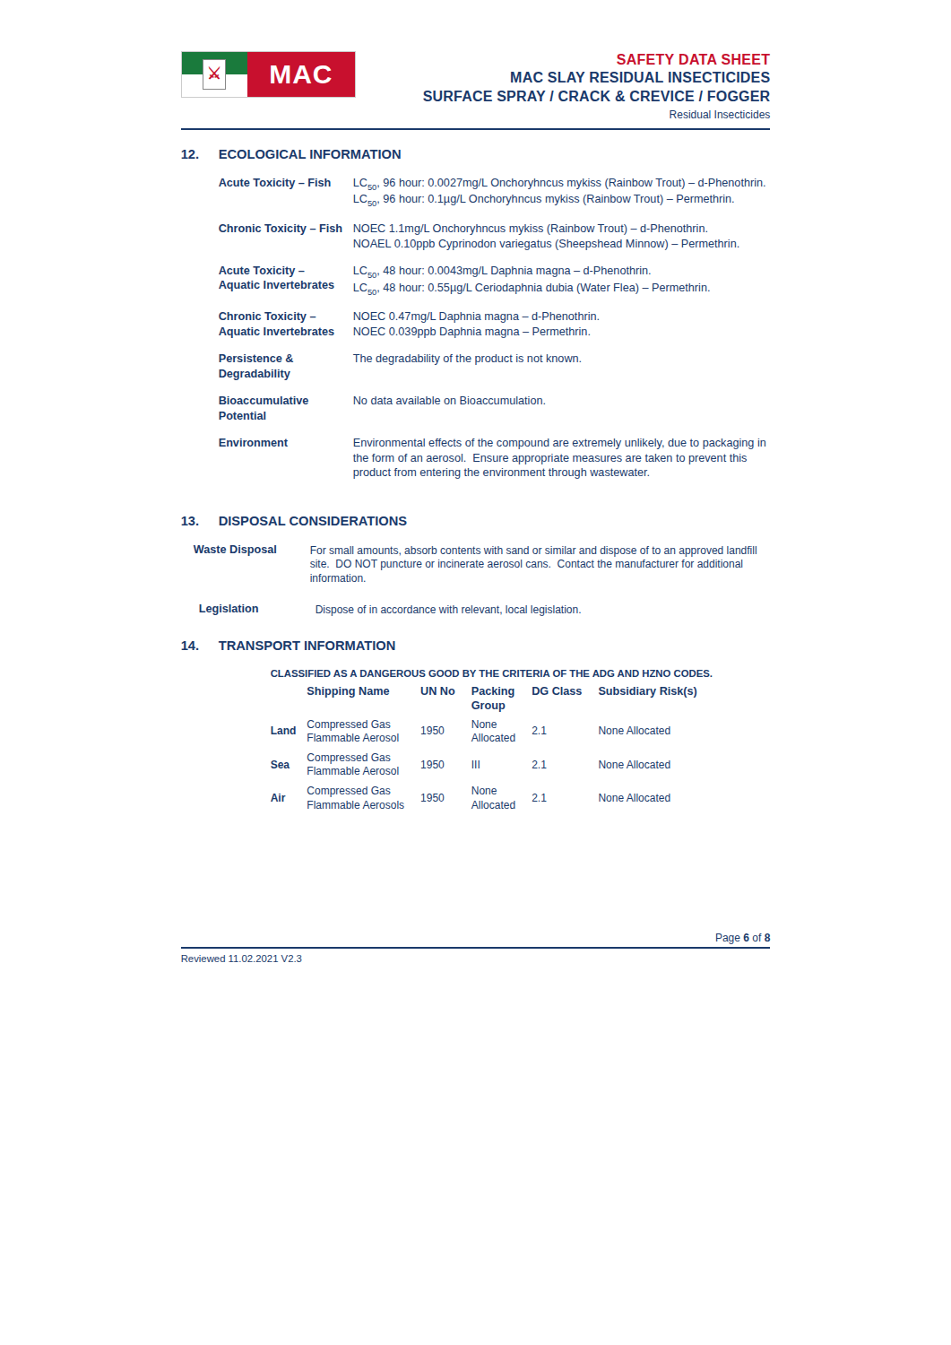⚔
MAC
SAFETY DATA SHEET
MAC SLAY RESIDUAL INSECTICIDES
SURFACE SPRAY / CRACK & CREVICE / FOGGER
Residual Insecticides
12. ECOLOGICAL INFORMATION
| Acute Toxicity – Fish | LC 50 , 96 hour: 0.0027mg/L Onchoryhncus mykiss (Rainbow Trout) – d-Phenothrin. LC 50 , 96 hour: 0.1µg/L Onchoryhncus mykiss (Rainbow Trout) – Permethrin. |
| Chronic Toxicity – Fish | NOEC 1.1mg/L Onchoryhncus mykiss (Rainbow Trout) – d-Phenothrin. NOAEL 0.10ppb Cyprinodon variegatus (Sheepshead Minnow) – Permethrin. |
| Acute Toxicity – Aquatic Invertebrates | LC 50 , 48 hour: 0.0043mg/L Daphnia magna – d-Phenothrin. LC 50 , 48 hour: 0.55µg/L Ceriodaphnia dubia (Water Flea) – Permethrin. |
| Chronic Toxicity – Aquatic Invertebrates | NOEC 0.47mg/L Daphnia magna – d-Phenothrin. NOEC 0.039ppb Daphnia magna – Permethrin. |
| Persistence & Degradability | The degradability of the product is not known. |
| Bioaccumulative Potential | No data available on Bioaccumulation. |
| Environment | Environmental effects of the compound are extremely unlikely, due to packaging in the form of an aerosol. Ensure appropriate measures are taken to prevent this product from entering the environment through wastewater. |
13. DISPOSAL CONSIDERATIONS
Waste Disposal
For small amounts, absorb contents with sand or similar and dispose of to an approved landfill site. DO NOT puncture or incinerate aerosol cans. Contact the manufacturer for additional information.
Legislation
Dispose of in accordance with relevant, local legislation.
14. TRANSPORT INFORMATION
CLASSIFIED AS A DANGEROUS GOOD BY THE CRITERIA OF THE ADG AND HZNO CODES.
| | Shipping Name | UN No | Packing Group | DG Class | Subsidiary Risk(s) |
| --- | --- | --- | --- | --- | --- |
| Land | Compressed Gas Flammable Aerosol | 1950 | None Allocated | 2.1 | None Allocated |
| Sea | Compressed Gas Flammable Aerosol | 1950 | III | 2.1 | None Allocated |
| Air | Compressed Gas Flammable Aerosols | 1950 | None Allocated | 2.1 | None Allocated |
Page 6 of 8
Reviewed 11.02.2021 V2.3